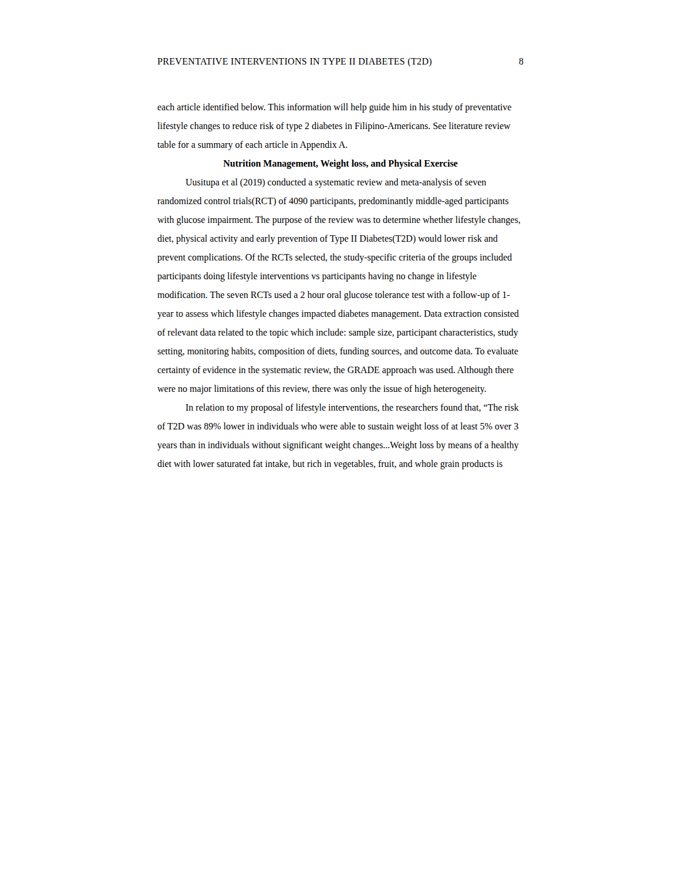Preventative Interventions in Type II Diabetes (T2D) 8
each article identified below. This information will help guide him in his study of preventative lifestyle changes to reduce risk of type 2 diabetes in Filipino-Americans. See literature review table for a summary of each article in Appendix A.
Nutrition Management, Weight loss, and Physical Exercise
Uusitupa et al (2019) conducted a systematic review and meta-analysis of seven randomized control trials(RCT) of 4090 participants, predominantly middle-aged participants with glucose impairment. The purpose of the review was to determine whether lifestyle changes, diet, physical activity and early prevention of Type II Diabetes(T2D) would lower risk and prevent complications. Of the RCTs selected, the study-specific criteria of the groups included participants doing lifestyle interventions vs participants having no change in lifestyle modification. The seven RCTs used a 2 hour oral glucose tolerance test with a follow-up of 1-year to assess which lifestyle changes impacted diabetes management. Data extraction consisted of relevant data related to the topic which include: sample size, participant characteristics, study setting, monitoring habits, composition of diets, funding sources, and outcome data. To evaluate certainty of evidence in the systematic review, the GRADE approach was used. Although there were no major limitations of this review, there was only the issue of high heterogeneity.
In relation to my proposal of lifestyle interventions, the researchers found that, “The risk of T2D was 89% lower in individuals who were able to sustain weight loss of at least 5% over 3 years than in individuals without significant weight changes...Weight loss by means of a healthy diet with lower saturated fat intake, but rich in vegetables, fruit, and whole grain products is